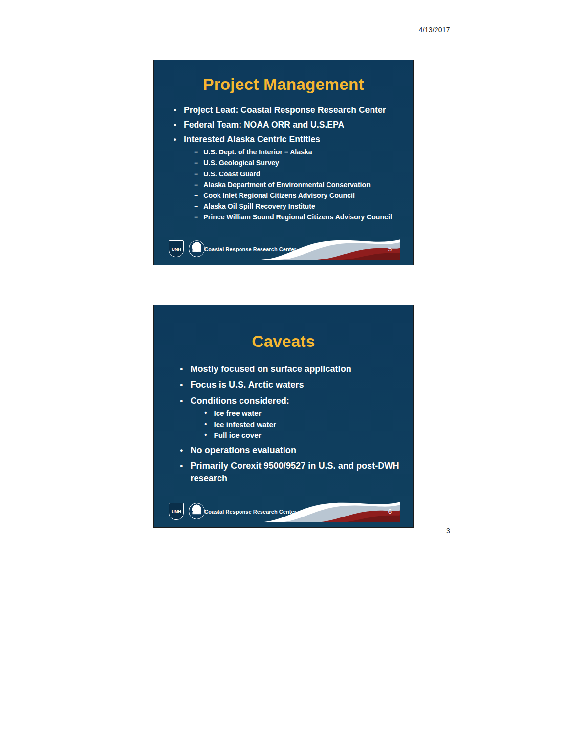4/13/2017
Project Management
Project Lead: Coastal Response Research Center
Federal Team: NOAA ORR and U.S.EPA
Interested Alaska Centric Entities
U.S. Dept. of the Interior – Alaska
U.S. Geological Survey
U.S. Coast Guard
Alaska Department of Environmental Conservation
Cook Inlet Regional Citizens Advisory Council
Alaska Oil Spill Recovery Institute
Prince William Sound Regional Citizens Advisory Council
Coastal Response Research Center
5
Caveats
Mostly focused on surface application
Focus is U.S. Arctic waters
Conditions considered:
Ice free water
Ice infested water
Full ice cover
No operations evaluation
Primarily Corexit 9500/9527 in U.S. and post-DWH research
Coastal Response Research Center
6
3